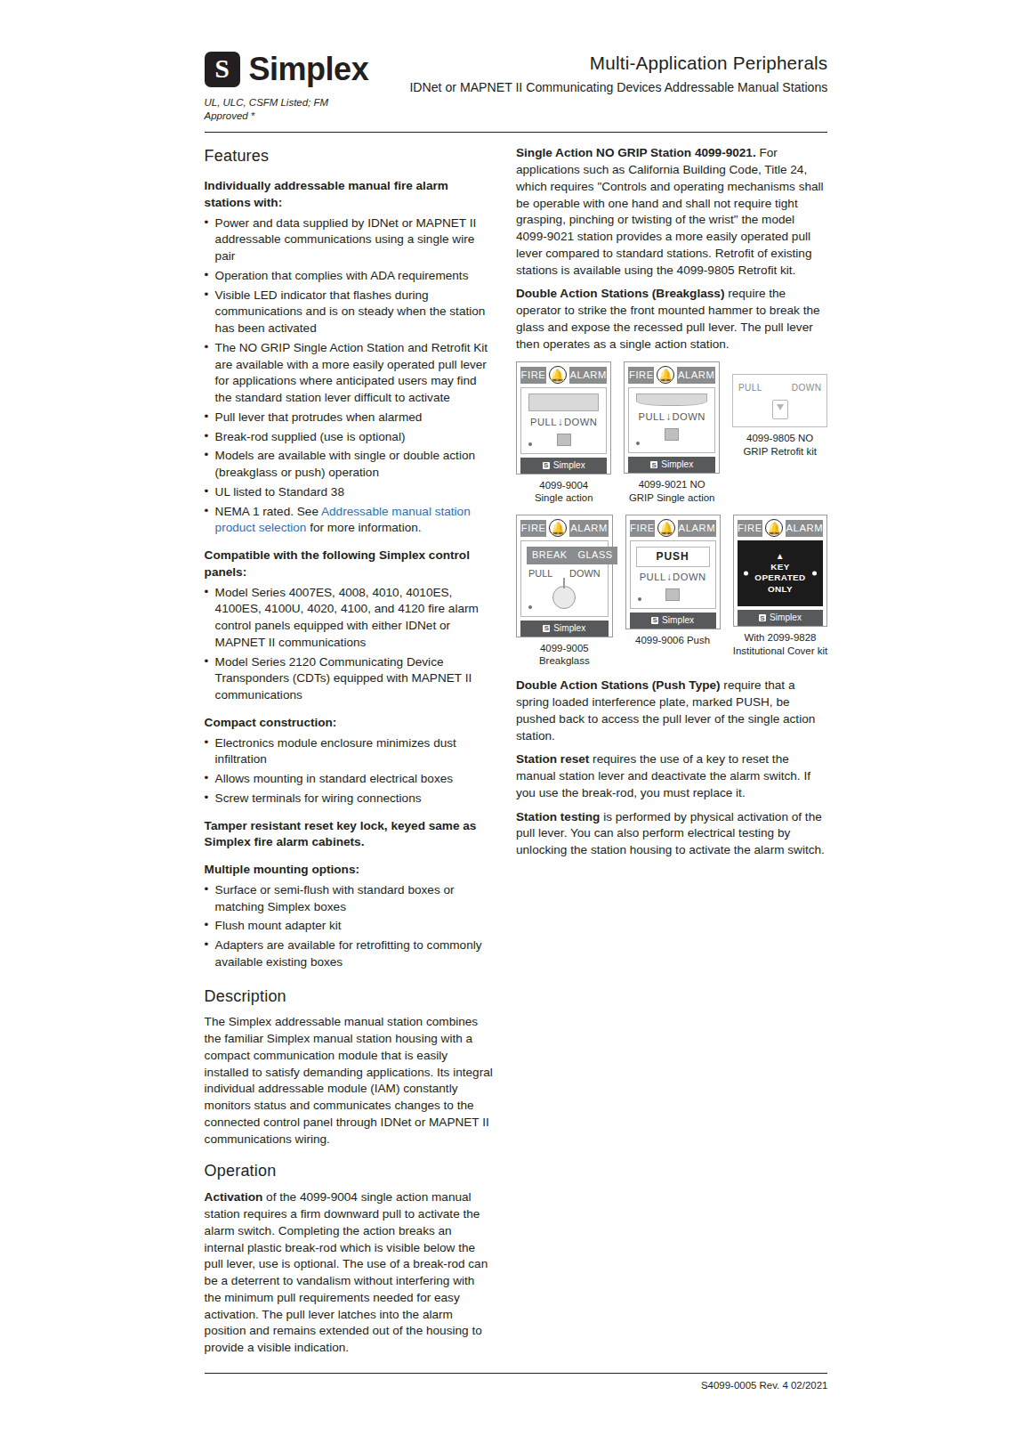S
Simplex
UL, ULC, CSFM Listed; FM
Approved *
Multi-Application Peripherals
IDNet or MAPNET II Communicating Devices Addressable Manual Stations
Features
Individually addressable manual fire alarm stations with:
Power and data supplied by IDNet or MAPNET II addressable communications using a single wire pair
Operation that complies with ADA requirements
Visible LED indicator that flashes during communications and is on steady when the station has been activated
The NO GRIP Single Action Station and Retrofit Kit are available with a more easily operated pull lever for applications where anticipated users may find the standard station lever difficult to activate
Pull lever that protrudes when alarmed
Break-rod supplied (use is optional)
Models are available with single or double action (breakglass or push) operation
UL listed to Standard 38
NEMA 1 rated. See Addressable manual station product selection for more information.
Compatible with the following Simplex control panels:
Model Series 4007ES, 4008, 4010, 4010ES, 4100ES, 4100U, 4020, 4100, and 4120 fire alarm control panels equipped with either IDNet or MAPNET II communications
Model Series 2120 Communicating Device Transponders (CDTs) equipped with MAPNET II communications
Compact construction:
Electronics module enclosure minimizes dust infiltration
Allows mounting in standard electrical boxes
Screw terminals for wiring connections
Tamper resistant reset key lock, keyed same as Simplex fire alarm cabinets.
Multiple mounting options:
Surface or semi-flush with standard boxes or matching Simplex boxes
Flush mount adapter kit
Adapters are available for retrofitting to commonly available existing boxes
Description
The Simplex addressable manual station combines the familiar Simplex manual station housing with a compact communication module that is easily installed to satisfy demanding applications. Its integral individual addressable module (IAM) constantly monitors status and communicates changes to the connected control panel through IDNet or MAPNET II communications wiring.
Operation
Activation of the 4099-9004 single action manual station requires a firm downward pull to activate the alarm switch. Completing the action breaks an internal plastic break-rod which is visible below the pull lever, use is optional. The use of a break-rod can be a deterrent to vandalism without interfering with the minimum pull requirements needed for easy activation. The pull lever latches into the alarm position and remains extended out of the housing to provide a visible indication.
Single Action NO GRIP Station 4099-9021. For applications such as California Building Code, Title 24, which requires "Controls and operating mechanisms shall be operable with one hand and shall not require tight grasping, pinching or twisting of the wrist" the model 4099-9021 station provides a more easily operated pull lever compared to standard stations. Retrofit of existing stations is available using the 4099-9805 Retrofit kit.
Double Action Stations (Breakglass) require the operator to strike the front mounted hammer to break the glass and expose the recessed pull lever. The pull lever then operates as a single action station.
FIRE
🔔
ALARM
PULL↓DOWN
SSimplex
4099-9004
Single action
FIRE
🔔
ALARM
PULL↓DOWN
SSimplex
4099-9021 NO
GRIP Single action
PULL DOWN
4099-9805 NO
GRIP Retrofit kit
FIRE
🔔
ALARM
BREAK GLASS
PULL DOWN
SSimplex
4099-9005 Breakglass
FIRE
🔔
ALARM
PUSH
PULL↓DOWN
SSimplex
4099-9006 Push
FIRE
🔔
ALARM
▲
KEY
OPERATED
ONLY
SSimplex
With 2099-9828
Institutional Cover kit
Double Action Stations (Push Type) require that a spring loaded interference plate, marked PUSH, be pushed back to access the pull lever of the single action station.
Station reset requires the use of a key to reset the manual station lever and deactivate the alarm switch. If you use the break-rod, you must replace it.
Station testing is performed by physical activation of the pull lever. You can also perform electrical testing by unlocking the station housing to activate the alarm switch.
S4099-0005 Rev. 4 02/2021